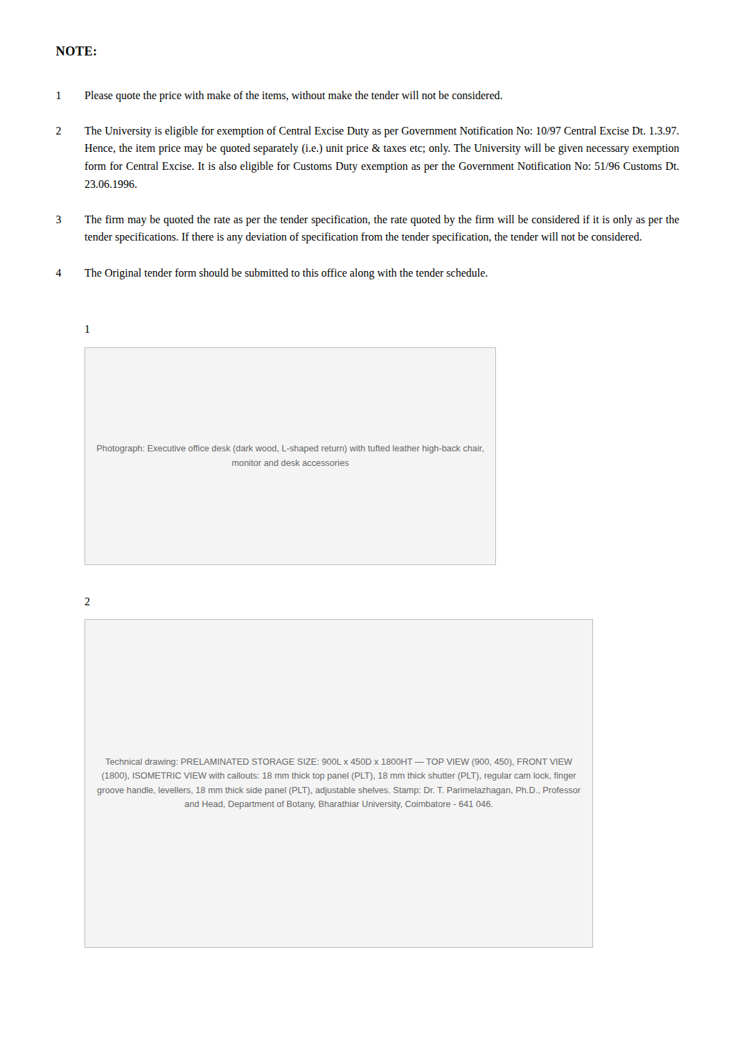NOTE:
Please quote the price with make of the items, without make the tender will not be considered.
The University is eligible for exemption of Central Excise Duty as per Government Notification No: 10/97 Central Excise Dt. 1.3.97. Hence, the item price may be quoted separately (i.e.) unit price & taxes etc; only. The University will be given necessary exemption form for Central Excise. It is also eligible for Customs Duty exemption as per the Government Notification No: 51/96 Customs Dt. 23.06.1996.
The firm may be quoted the rate as per the tender specification, the rate quoted by the firm will be considered if it is only as per the tender specifications. If there is any deviation of specification from the tender specification, the tender will not be considered.
The Original tender form should be submitted to this office along with the tender schedule.
1
Photograph: Executive office desk (dark wood, L-shaped return) with tufted leather high-back chair, monitor and desk accessories
2
Technical drawing: PRELAMINATED STORAGE SIZE: 900L x 450D x 1800HT — TOP VIEW (900, 450), FRONT VIEW (1800), ISOMETRIC VIEW with callouts: 18 mm thick top panel (PLT), 18 mm thick shutter (PLT), regular cam lock, finger groove handle, levellers, 18 mm thick side panel (PLT), adjustable shelves. Stamp: Dr. T. Parimelazhagan, Ph.D., Professor and Head, Department of Botany, Bharathiar University, Coimbatore - 641 046.